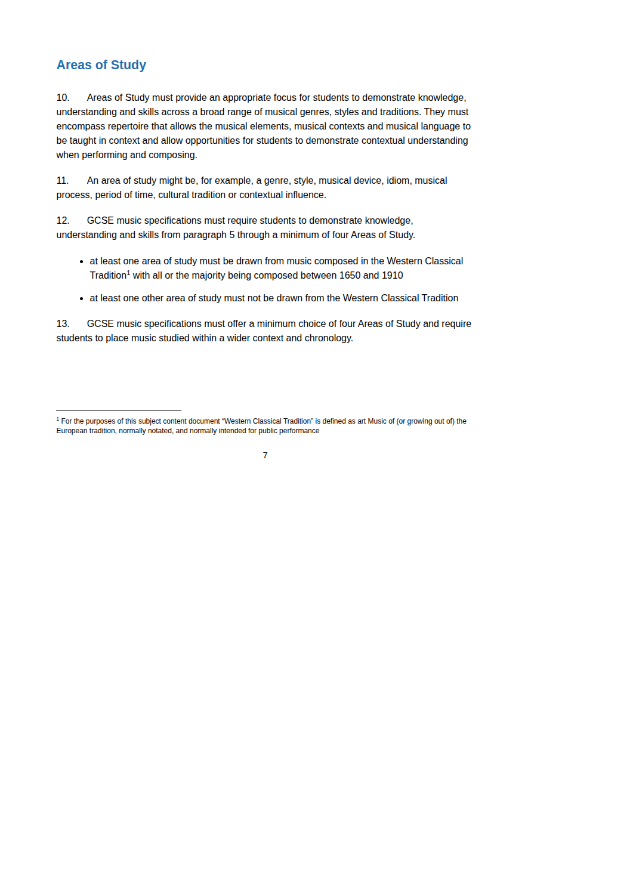Areas of Study
10. Areas of Study must provide an appropriate focus for students to demonstrate knowledge, understanding and skills across a broad range of musical genres, styles and traditions. They must encompass repertoire that allows the musical elements, musical contexts and musical language to be taught in context and allow opportunities for students to demonstrate contextual understanding when performing and composing.
11. An area of study might be, for example, a genre, style, musical device, idiom, musical process, period of time, cultural tradition or contextual influence.
12. GCSE music specifications must require students to demonstrate knowledge, understanding and skills from paragraph 5 through a minimum of four Areas of Study.
at least one area of study must be drawn from music composed in the Western Classical Tradition1 with all or the majority being composed between 1650 and 1910
at least one other area of study must not be drawn from the Western Classical Tradition
13. GCSE music specifications must offer a minimum choice of four Areas of Study and require students to place music studied within a wider context and chronology.
1 For the purposes of this subject content document “Western Classical Tradition” is defined as art Music of (or growing out of) the European tradition, normally notated, and normally intended for public performance
7